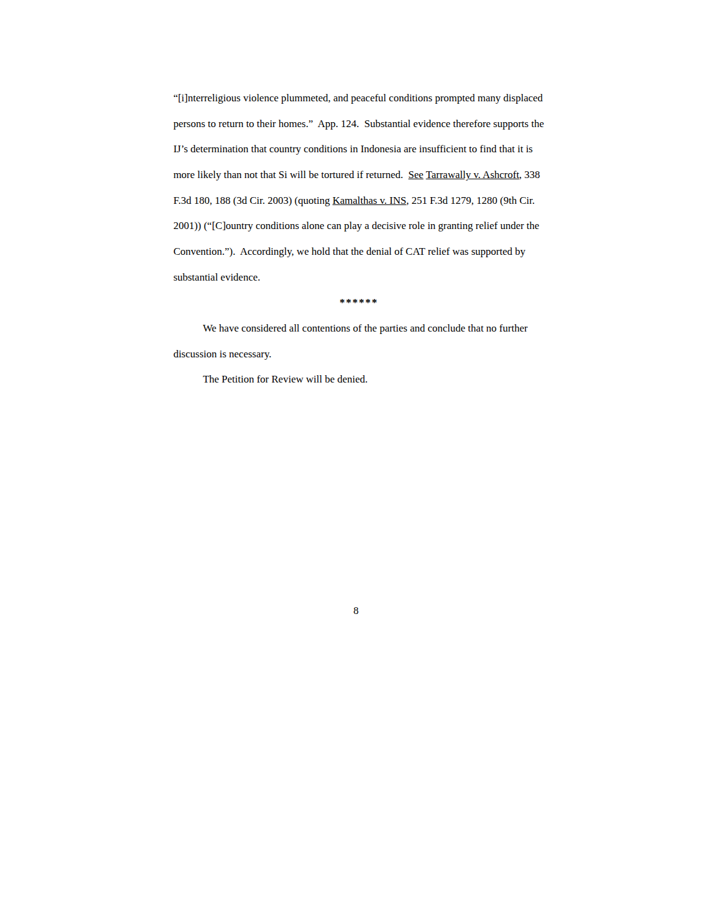“[i]nterreligious violence plummeted, and peaceful conditions prompted many displaced
persons to return to their homes.” App. 124. Substantial evidence therefore supports the
IJ’s determination that country conditions in Indonesia are insufficient to find that it is
more likely than not that Si will be tortured if returned. See Tarrawally v. Ashcroft, 338
F.3d 180, 188 (3d Cir. 2003) (quoting Kamalthas v. INS, 251 F.3d 1279, 1280 (9th Cir.
2001)) (“[C]ountry conditions alone can play a decisive role in granting relief under the
Convention.”). Accordingly, we hold that the denial of CAT relief was supported by
substantial evidence.
******
We have considered all contentions of the parties and conclude that no further
discussion is necessary.
The Petition for Review will be denied.
8